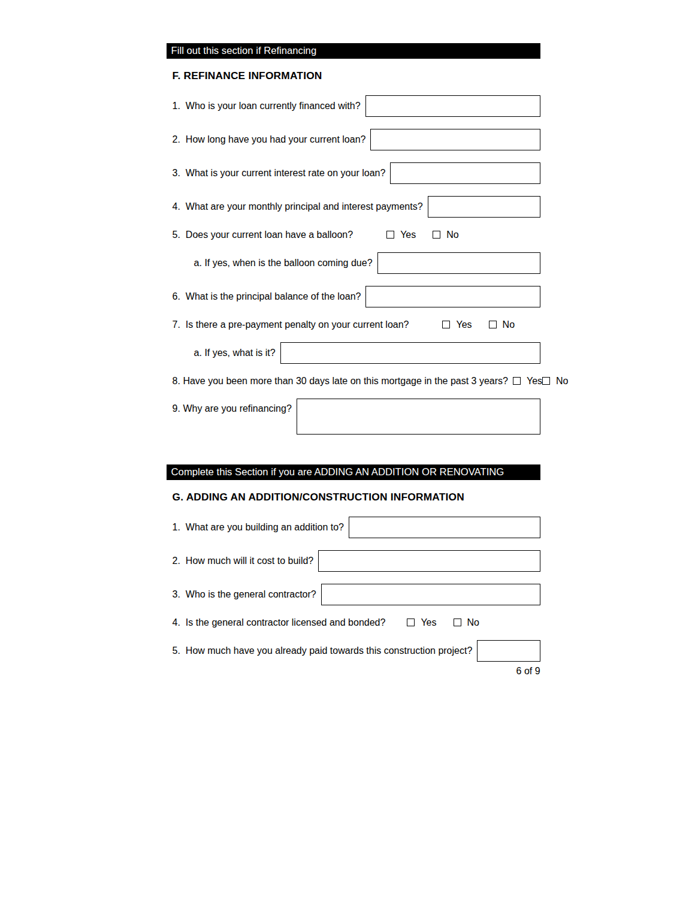Fill out this section if Refinancing
F. REFINANCE INFORMATION
1. Who is your loan currently financed with?
2. How long have you had your current loan?
3. What is your current interest rate on your loan?
4. What are your monthly principal and interest payments?
5. Does your current loan have a balloon? Yes No
a. If yes, when is the balloon coming due?
6. What is the principal balance of the loan?
7. Is there a pre-payment penalty on your current loan? Yes No
a. If yes, what is it?
8. Have you been more than 30 days late on this mortgage in the past 3 years? Yes No
9. Why are you refinancing?
Complete this Section if you are ADDING AN ADDITION OR RENOVATING
G. ADDING AN ADDITION/CONSTRUCTION INFORMATION
1. What are you building an addition to?
2. How much will it cost to build?
3. Who is the general contractor?
4. Is the general contractor licensed and bonded? Yes No
5. How much have you already paid towards this construction project?
6 of 9